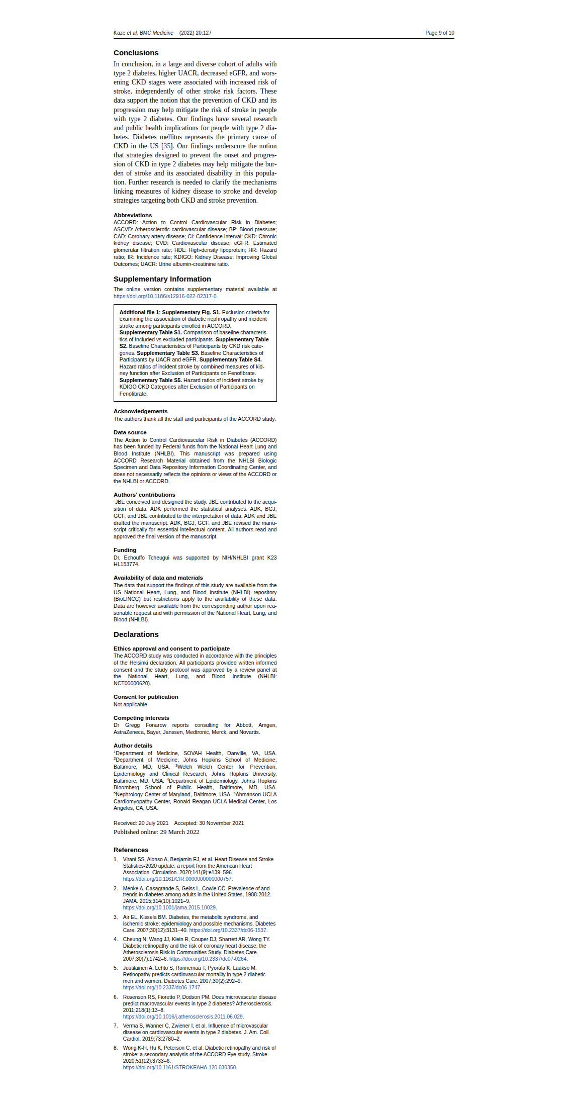Kaze et al. BMC Medicine (2022) 20:127
Page 9 of 10
Conclusions
In conclusion, in a large and diverse cohort of adults with type 2 diabetes, higher UACR, decreased eGFR, and worsening CKD stages were associated with increased risk of stroke, independently of other stroke risk factors. These data support the notion that the prevention of CKD and its progression may help mitigate the risk of stroke in people with type 2 diabetes. Our findings have several research and public health implications for people with type 2 diabetes. Diabetes mellitus represents the primary cause of CKD in the US [35]. Our findings underscore the notion that strategies designed to prevent the onset and progression of CKD in type 2 diabetes may help mitigate the burden of stroke and its associated disability in this population. Further research is needed to clarify the mechanisms linking measures of kidney disease to stroke and develop strategies targeting both CKD and stroke prevention.
Abbreviations
ACCORD: Action to Control Cardiovascular Risk in Diabetes; ASCVD: Atherosclerotic cardiovascular disease; BP: Blood pressure; CAD: Coronary artery disease; CI: Confidence interval; CKD: Chronic kidney disease; CVD: Cardiovascular disease; eGFR: Estimated glomerular filtration rate; HDL: High-density lipoprotein; HR: Hazard ratio; IR: Incidence rate; KDIGO: Kidney Disease: Improving Global Outcomes; UACR: Urine albumin-creatinine ratio.
Supplementary Information
The online version contains supplementary material available at https://doi.org/10.1186/s12916-022-02317-0.
Additional file 1: Supplementary Fig. S1. Exclusion criteria for examining the association of diabetic nephropathy and incident stroke among participants enrolled in ACCORD. Supplementary Table S1. Comparison of baseline characteristics of Included vs excluded participants. Supplementary Table S2. Baseline Characteristics of Participants by CKD risk categories. Supplementary Table S3. Baseline Characteristics of Participants by UACR and eGFR. Supplementary Table S4. Hazard ratios of incident stroke by combined measures of kidney function after Exclusion of Participants on Fenofibrate. Supplementary Table S5. Hazard ratios of incident stroke by KDIGO CKD Categories after Exclusion of Participants on Fenofibrate.
Acknowledgements
The authors thank all the staff and participants of the ACCORD study.
Data source
The Action to Control Cardiovascular Risk in Diabetes (ACCORD) has been funded by Federal funds from the National Heart Lung and Blood Institute (NHLBI). This manuscript was prepared using ACCORD Research Material obtained from the NHLBI Biologic Specimen and Data Repository Information Coordinating Center, and does not necessarily reflects the opinions or views of the ACCORD or the NHLBI or ACCORD.
Authors’ contributions
JBE conceived and designed the study. JBE contributed to the acquisition of data. ADK performed the statistical analyses. ADK, BGJ, GCF, and JBE contributed to the interpretation of data. ADK and JBE drafted the manuscript. ADK, BGJ, GCF, and JBE revised the manuscript critically for essential intellectual content. All authors read and approved the final version of the manuscript.
Funding
Dr. Echouffo Tcheugui was supported by NIH/NHLBI grant K23 HL153774.
Availability of data and materials
The data that support the findings of this study are available from the US National Heart, Lung, and Blood Institute (NHLBI) repository (BioLINCC) but restrictions apply to the availability of these data. Data are however available from the corresponding author upon reasonable request and with permission of the National Heart, Lung, and Blood (NHLBI).
Declarations
Ethics approval and consent to participate
The ACCORD study was conducted in accordance with the principles of the Helsinki declaration. All participants provided written informed consent and the study protocol was approved by a review panel at the National Heart, Lung, and Blood Institute (NHLBI: NCT00000620).
Consent for publication
Not applicable.
Competing interests
Dr Gregg Fonarow reports consulting for Abbott, Amgen, AstraZeneca, Bayer, Janssen, Medtronic, Merck, and Novartis.
Author details
1Department of Medicine, SOVAH Health, Danville, VA, USA. 2Department of Medicine, Johns Hopkins School of Medicine, Baltimore, MD, USA. 3Welch Welch Center for Prevention, Epidemiology and Clinical Research, Johns Hopkins University, Baltimore, MD, USA. 4Department of Epidemiology, Johns Hopkins Bloomberg School of Public Health, Baltimore, MD, USA. 5Nephrology Center of Maryland, Baltimore, USA. 6Ahmanson-UCLA Cardiomyopathy Center, Ronald Reagan UCLA Medical Center, Los Angeles, CA, USA.
Received: 20 July 2021 Accepted: 30 November 2021 Published online: 29 March 2022
References
Virani SS, Alonso A, Benjamin EJ, et al. Heart Disease and Stroke Statistics-2020 update: a report from the American Heart Association. Circulation. 2020;141(9):e139–596. https://doi.org/10.1161/CIR.0000000000000757.
Menke A, Casagrande S, Geiss L, Cowie CC. Prevalence of and trends in diabetes among adults in the United States, 1988-2012. JAMA. 2015;314(10):1021–9. https://doi.org/10.1001/jama.2015.10029.
Air EL, Kissela BM. Diabetes, the metabolic syndrome, and ischemic stroke: epidemiology and possible mechanisms. Diabetes Care. 2007;30(12):3131–40. https://doi.org/10.2337/dc06-1537.
Cheung N, Wang JJ, Klein R, Couper DJ, Sharrett AR, Wong TY. Diabetic retinopathy and the risk of coronary heart disease: the Atherosclerosis Risk in Communities Study. Diabetes Care. 2007;30(7):1742–6. https://doi.org/10.2337/dc07-0264.
Juutilainen A, Lehto S, Rönnemaa T, Pyörälä K, Laakso M. Retinopathy predicts cardiovascular mortality in type 2 diabetic men and women. Diabetes Care. 2007;30(2):292–9. https://doi.org/10.2337/dc06-1747.
Rosenson RS, Fioretto P, Dodson PM. Does microvascular disease predict macrovascular events in type 2 diabetes? Atherosclerosis. 2011;218(1):13–8. https://doi.org/10.1016/j.atherosclerosis.2011.06.029.
Verma S, Wanner C, Zwiener I, et al. Influence of microvascular disease on cardiovascular events in type 2 diabetes. J. Am. Coll. Cardiol. 2019;73:2780–2.
Wong K-H, Hu K, Peterson C, et al. Diabetic retinopathy and risk of stroke: a secondary analysis of the ACCORD Eye study. Stroke. 2020;51(12):3733–6. https://doi.org/10.1161/STROKEAHA.120.030350.